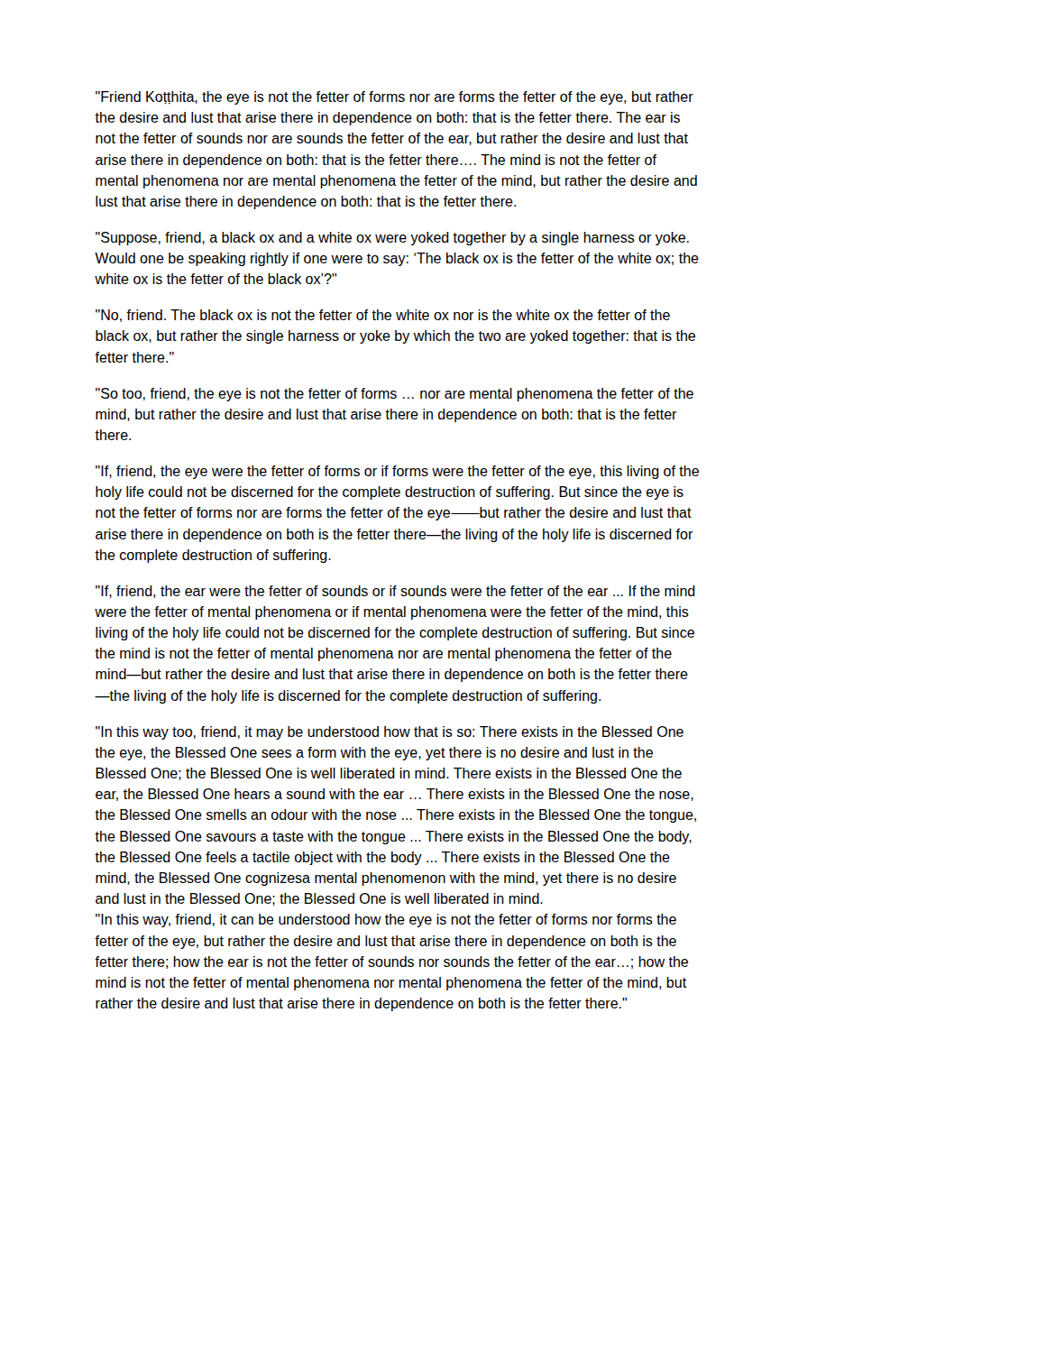"Friend Koṭṭhita, the eye is not the fetter of forms nor are forms the fetter of the eye, but rather the desire and lust that arise there in dependence on both: that is the fetter there. The ear is not the fetter of sounds nor are sounds the fetter of the ear, but rather the desire and lust that arise there in dependence on both: that is the fetter there…. The mind is not the fetter of mental phenomena nor are mental phenomena the fetter of the mind, but rather the desire and lust that arise there in dependence on both: that is the fetter there.
"Suppose, friend, a black ox and a white ox were yoked together by a single harness or yoke. Would one be speaking rightly if one were to say: ‘The black ox is the fetter of the white ox; the white ox is the fetter of the black ox’?"
"No, friend. The black ox is not the fetter of the white ox nor is the white ox the fetter of the black ox, but rather the single harness or yoke by which the two are yoked together: that is the fetter there."
"So too, friend, the eye is not the fetter of forms … nor are mental phenomena the fetter of the mind, but rather the desire and lust that arise there in dependence on both: that is the fetter there.
"If, friend, the eye were the fetter of forms or if forms were the fetter of the eye, this living of the holy life could not be discerned for the complete destruction of suffering. But since the eye is not the fetter of forms nor are forms the fetter of the eye⸺but rather the desire and lust that arise there in dependence on both is the fetter there—the living of the holy life is discerned for the complete destruction of suffering.
"If, friend, the ear were the fetter of sounds or if sounds were the fetter of the ear ... If the mind were the fetter of mental phenomena or if mental phenomena were the fetter of the mind, this living of the holy life could not be discerned for the complete destruction of suffering. But since the mind is not the fetter of mental phenomena nor are mental phenomena the fetter of the mind—but rather the desire and lust that arise there in dependence on both is the fetter there—the living of the holy life is discerned for the complete destruction of suffering.
"In this way too, friend, it may be understood how that is so: There exists in the Blessed One the eye, the Blessed One sees a form with the eye, yet there is no desire and lust in the Blessed One; the Blessed One is well liberated in mind. There exists in the Blessed One the ear, the Blessed One hears a sound with the ear … There exists in the Blessed One the nose, the Blessed One smells an odour with the nose ... There exists in the Blessed One the tongue, the Blessed One savours a taste with the tongue ... There exists in the Blessed One the body, the Blessed One feels a tactile object with the body ... There exists in the Blessed One the mind, the Blessed One cognizesa mental phenomenon with the mind, yet there is no desire and lust in the Blessed One; the Blessed One is well liberated in mind.
"In this way, friend, it can be understood how the eye is not the fetter of forms nor forms the fetter of the eye, but rather the desire and lust that arise there in dependence on both is the fetter there; how the ear is not the fetter of sounds nor sounds the fetter of the ear…; how the mind is not the fetter of mental phenomena nor mental phenomena the fetter of the mind, but rather the desire and lust that arise there in dependence on both is the fetter there."